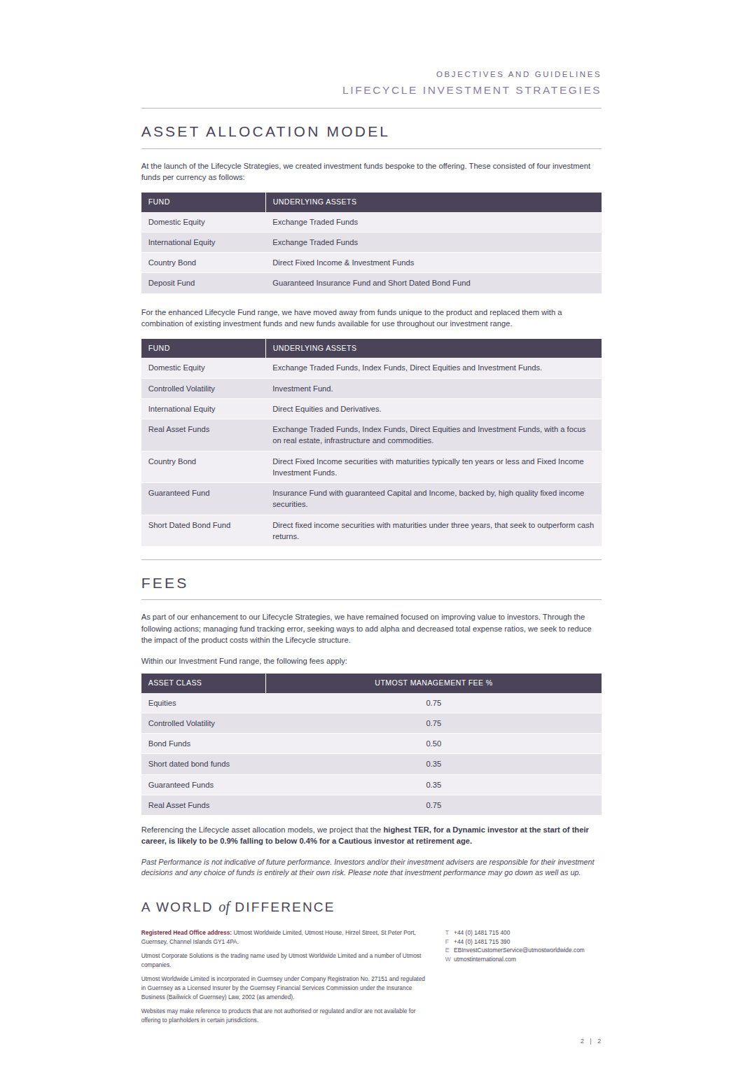Objectives and Guidelines
Lifecycle Investment Strategies
Asset Allocation Model
At the launch of the Lifecycle Strategies, we created investment funds bespoke to the offering. These consisted of four investment funds per currency as follows:
| Fund | Underlying Assets |
| --- | --- |
| Domestic Equity | Exchange Traded Funds |
| International Equity | Exchange Traded Funds |
| Country Bond | Direct Fixed Income & Investment Funds |
| Deposit Fund | Guaranteed Insurance Fund and Short Dated Bond Fund |
For the enhanced Lifecycle Fund range, we have moved away from funds unique to the product and replaced them with a combination of existing investment funds and new funds available for use throughout our investment range.
| Fund | Underlying Assets |
| --- | --- |
| Domestic Equity | Exchange Traded Funds, Index Funds, Direct Equities and Investment Funds. |
| Controlled Volatility | Investment Fund. |
| International Equity | Direct Equities and Derivatives. |
| Real Asset Funds | Exchange Traded Funds, Index Funds, Direct Equities and Investment Funds, with a focus on real estate, infrastructure and commodities. |
| Country Bond | Direct Fixed Income securities with maturities typically ten years or less and Fixed Income Investment Funds. |
| Guaranteed Fund | Insurance Fund with guaranteed Capital and Income, backed by, high quality fixed income securities. |
| Short Dated Bond Fund | Direct fixed income securities with maturities under three years, that seek to outperform cash returns. |
Fees
As part of our enhancement to our Lifecycle Strategies, we have remained focused on improving value to investors. Through the following actions; managing fund tracking error, seeking ways to add alpha and decreased total expense ratios, we seek to reduce the impact of the product costs within the Lifecycle structure.
Within our Investment Fund range, the following fees apply:
| Asset Class | Utmost Management Fee % |
| --- | --- |
| Equities | 0.75 |
| Controlled Volatility | 0.75 |
| Bond Funds | 0.50 |
| Short dated bond funds | 0.35 |
| Guaranteed Funds | 0.35 |
| Real Asset Funds | 0.75 |
Referencing the Lifecycle asset allocation models, we project that the highest TER, for a Dynamic investor at the start of their career, is likely to be 0.9% falling to below 0.4% for a Cautious investor at retirement age.
Past Performance is not indicative of future performance. Investors and/or their investment advisers are responsible for their investment decisions and any choice of funds is entirely at their own risk. Please note that investment performance may go down as well as up.
A WORLD of DIFFERENCE
Registered Head Office address: Utmost Worldwide Limited, Utmost House, Hirzel Street, St Peter Port, Guernsey, Channel Islands GY1 4PA.
Utmost Corporate Solutions is the trading name used by Utmost Worldwide Limited and a number of Utmost companies.
Utmost Worldwide Limited is incorporated in Guernsey under Company Registration No. 27151 and regulated in Guernsey as a Licensed Insurer by the Guernsey Financial Services Commission under the Insurance Business (Bailiwick of Guernsey) Law, 2002 (as amended).
Websites may make reference to products that are not authorised or regulated and/or are not available for offering to planholders in certain jurisdictions.
T +44 (0) 1481 715 400
F +44 (0) 1481 715 390
E EBInvestCustomerService@utmostworldwide.com
W utmostinternational.com
2 | 2